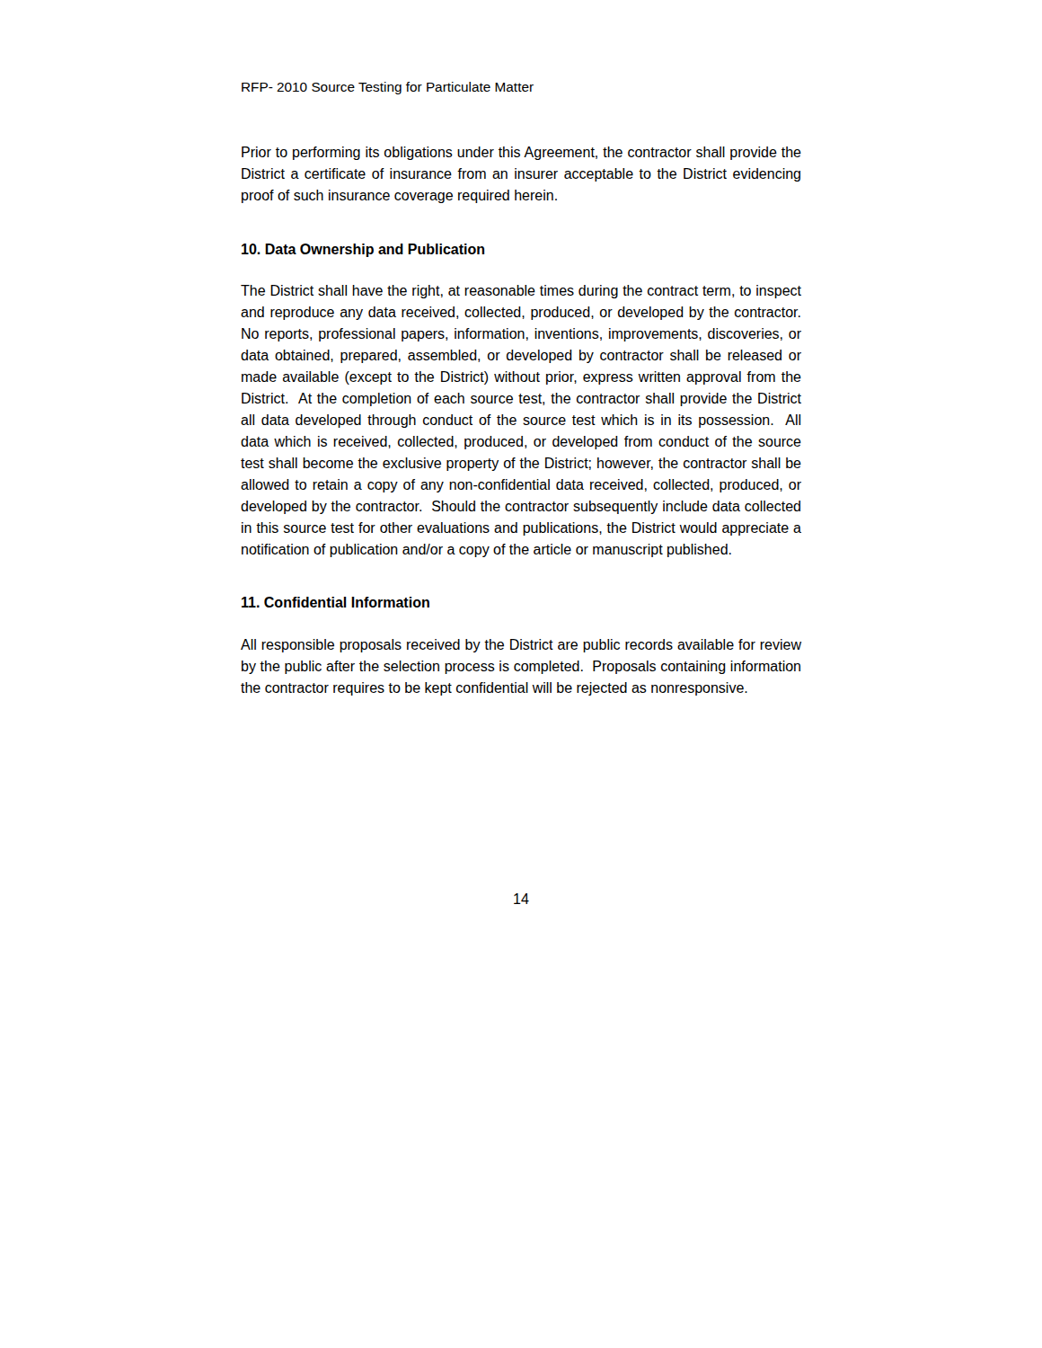RFP- 2010 Source Testing for Particulate Matter
Prior to performing its obligations under this Agreement, the contractor shall provide the District a certificate of insurance from an insurer acceptable to the District evidencing proof of such insurance coverage required herein.
10. Data Ownership and Publication
The District shall have the right, at reasonable times during the contract term, to inspect and reproduce any data received, collected, produced, or developed by the contractor. No reports, professional papers, information, inventions, improvements, discoveries, or data obtained, prepared, assembled, or developed by contractor shall be released or made available (except to the District) without prior, express written approval from the District. At the completion of each source test, the contractor shall provide the District all data developed through conduct of the source test which is in its possession. All data which is received, collected, produced, or developed from conduct of the source test shall become the exclusive property of the District; however, the contractor shall be allowed to retain a copy of any non-confidential data received, collected, produced, or developed by the contractor. Should the contractor subsequently include data collected in this source test for other evaluations and publications, the District would appreciate a notification of publication and/or a copy of the article or manuscript published.
11. Confidential Information
All responsible proposals received by the District are public records available for review by the public after the selection process is completed. Proposals containing information the contractor requires to be kept confidential will be rejected as nonresponsive.
14